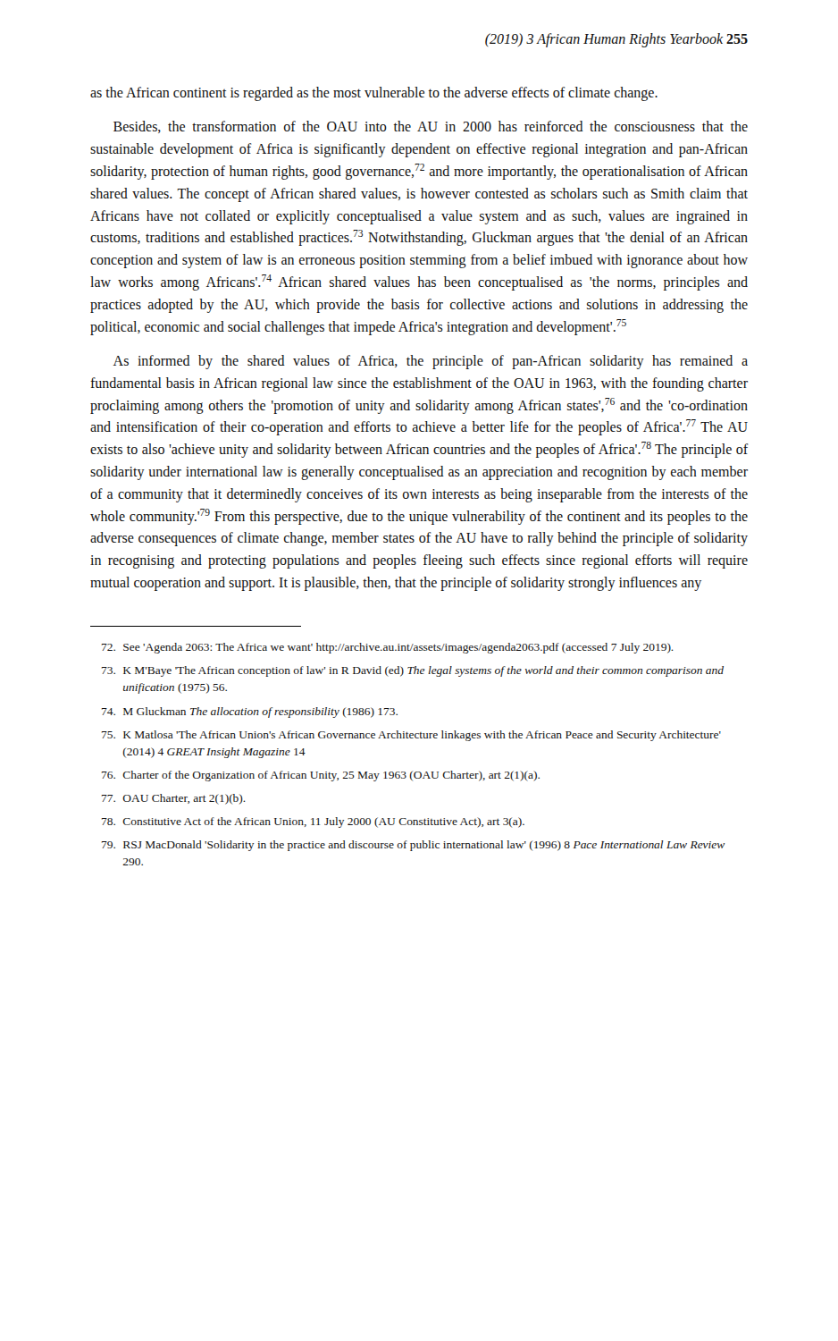(2019) 3 African Human Rights Yearbook 255
as the African continent is regarded as the most vulnerable to the adverse effects of climate change.
Besides, the transformation of the OAU into the AU in 2000 has reinforced the consciousness that the sustainable development of Africa is significantly dependent on effective regional integration and pan-African solidarity, protection of human rights, good governance,72 and more importantly, the operationalisation of African shared values. The concept of African shared values, is however contested as scholars such as Smith claim that Africans have not collated or explicitly conceptualised a value system and as such, values are ingrained in customs, traditions and established practices.73 Notwithstanding, Gluckman argues that 'the denial of an African conception and system of law is an erroneous position stemming from a belief imbued with ignorance about how law works among Africans'.74 African shared values has been conceptualised as 'the norms, principles and practices adopted by the AU, which provide the basis for collective actions and solutions in addressing the political, economic and social challenges that impede Africa's integration and development'.75
As informed by the shared values of Africa, the principle of pan-African solidarity has remained a fundamental basis in African regional law since the establishment of the OAU in 1963, with the founding charter proclaiming among others the 'promotion of unity and solidarity among African states',76 and the 'co-ordination and intensification of their co-operation and efforts to achieve a better life for the peoples of Africa'.77 The AU exists to also 'achieve unity and solidarity between African countries and the peoples of Africa'.78 The principle of solidarity under international law is generally conceptualised as an appreciation and recognition by each member of a community that it determinedly conceives of its own interests as being inseparable from the interests of the whole community.'79 From this perspective, due to the unique vulnerability of the continent and its peoples to the adverse consequences of climate change, member states of the AU have to rally behind the principle of solidarity in recognising and protecting populations and peoples fleeing such effects since regional efforts will require mutual cooperation and support. It is plausible, then, that the principle of solidarity strongly influences any
See 'Agenda 2063: The Africa we want' http://archive.au.int/assets/images/agenda2063.pdf (accessed 7 July 2019).
K M'Baye 'The African conception of law' in R David (ed) The legal systems of the world and their common comparison and unification (1975) 56.
M Gluckman The allocation of responsibility (1986) 173.
K Matlosa 'The African Union's African Governance Architecture linkages with the African Peace and Security Architecture' (2014) 4 GREAT Insight Magazine 14
Charter of the Organization of African Unity, 25 May 1963 (OAU Charter), art 2(1)(a).
OAU Charter, art 2(1)(b).
Constitutive Act of the African Union, 11 July 2000 (AU Constitutive Act), art 3(a).
RSJ MacDonald 'Solidarity in the practice and discourse of public international law' (1996) 8 Pace International Law Review 290.